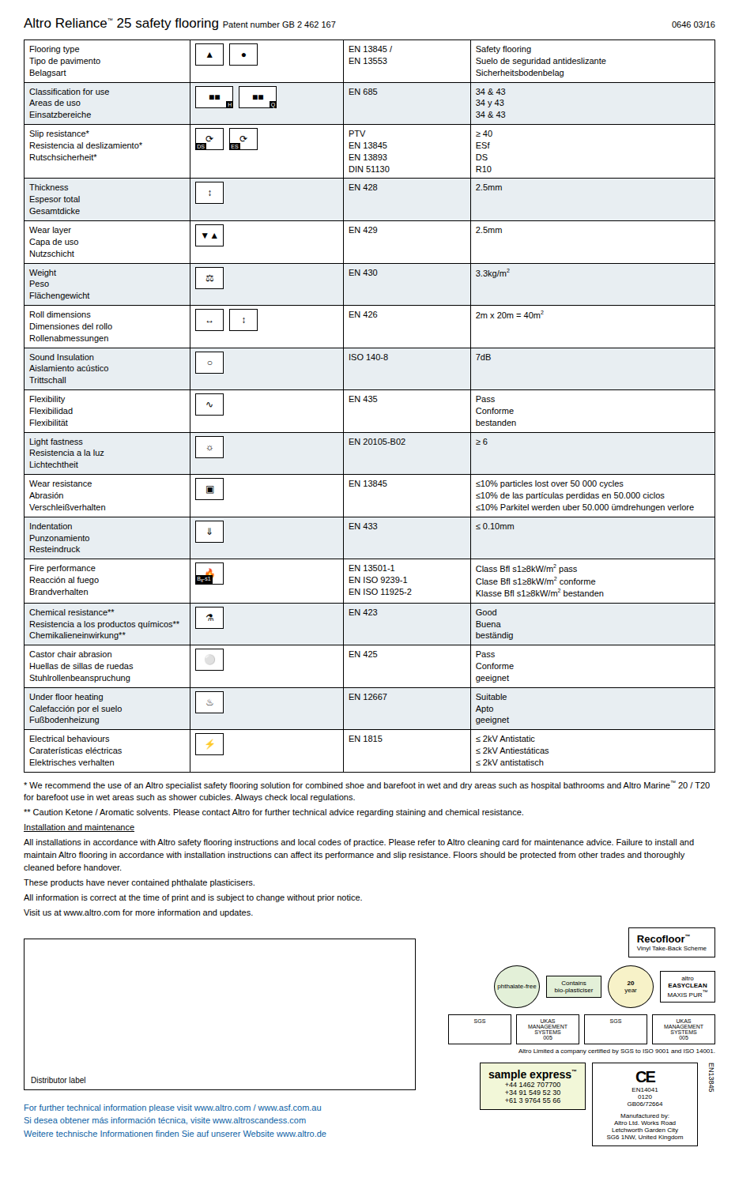Altro Reliance™ 25 safety flooring Patent number GB 2 462 167
0646 03/16
| Flooring type Tipo de pavimento Belagsart | ▲ ● | EN 13845 / EN 13553 | Safety flooring Suelo de seguridad antideslizante Sicherheitsbodenbelag |
| Classification for use Areas de uso Einsatzbereiche | ■■ H ■■ Q | EN 685 | 34 & 43 34 y 43 34 & 43 |
| Slip resistance* Resistencia al deslizamiento* Rutschsicherheit* | ⟳ DS ⟳ ES | PTV EN 13845 EN 13893 DIN 51130 | ≥ 40 ESf DS R10 |
| Thickness Espesor total Gesamtdicke | ↕ | EN 428 | 2.5mm |
| Wear layer Capa de uso Nutzschicht | ▼▲ | EN 429 | 2.5mm |
| Weight Peso Flächengewicht | ⚖ | EN 430 | 3.3kg/m 2 |
| Roll dimensions Dimensiones del rollo Rollenabmessungen | ↔ ↕ | EN 426 | 2m x 20m = 40m 2 |
| Sound Insulation Aislamiento acústico Trittschall | ○ | ISO 140-8 | 7dB |
| Flexibility Flexibilidad Flexibilität | ∿ | EN 435 | Pass Conforme bestanden |
| Light fastness Resistencia a la luz Lichtechtheit | ☼ | EN 20105-B02 | ≥ 6 |
| Wear resistance Abrasión Verschleißverhalten | ▣ | EN 13845 | ≤10% particles lost over 50 000 cycles ≤10% de las partículas perdidas en 50.000 ciclos ≤10% Parkitel werden uber 50.000 ümdrehungen verlore |
| Indentation Punzonamiento Resteindruck | ⇓ | EN 433 | ≤ 0.10mm |
| Fire performance Reacción al fuego Brandverhalten | 🔥 B fl -s1 | EN 13501-1 EN ISO 9239-1 EN ISO 11925-2 | Class Bfl s1≥8kW/m 2 pass Clase Bfl s1≥8kW/m 2 conforme Klasse Bfl s1≥8kW/m 2 bestanden |
| Chemical resistance** Resistencia a los productos químicos** Chemikalieneinwirkung** | ⚗ | EN 423 | Good Buena beständig |
| Castor chair abrasion Huellas de sillas de ruedas Stuhlrollenbeanspruchung | ⚪ | EN 425 | Pass Conforme geeignet |
| Under floor heating Calefacción por el suelo Fußbodenheizung | ♨ | EN 12667 | Suitable Apto geeignet |
| Electrical behaviours Caraterísticas eléctricas Elektrisches verhalten | ⚡ | EN 1815 | ≤ 2kV Antistatic ≤ 2kV Antiestáticas ≤ 2kV antistatisch |
* We recommend the use of an Altro specialist safety flooring solution for combined shoe and barefoot in wet and dry areas such as hospital bathrooms and Altro Marine™ 20 / T20 for barefoot use in wet areas such as shower cubicles. Always check local regulations.
** Caution Ketone / Aromatic solvents. Please contact Altro for further technical advice regarding staining and chemical resistance.
Installation and maintenance
All installations in accordance with Altro safety flooring instructions and local codes of practice. Please refer to Altro cleaning card for maintenance advice. Failure to install and maintain Altro flooring in accordance with installation instructions can affect its performance and slip resistance. Floors should be protected from other trades and thoroughly cleaned before handover.
These products have never contained phthalate plasticisers.
All information is correct at the time of print and is subject to change without prior notice.
Visit us at www.altro.com for more information and updates.
Distributor label
For further technical information please visit www.altro.com / www.asf.com.au
Si desea obtener más información técnica, visite www.altroscandess.com
Weitere technische Informationen finden Sie auf unserer Website www.altro.de
Recofloor™Vinyl Take-Back Scheme
phthalate-free
Contains
bio-plasticiser
20 year
altro
EASYCLEAN
MAXIS PUR™
SGS
UKAS
MANAGEMENT
SYSTEMS
005
SGS
UKAS
MANAGEMENT
SYSTEMS
005
Altro Limited a company certified by SGS to ISO 9001 and ISO 14001.
sample express™
+44 1462 707700
+34 91 549 52 30
+61 3 9764 55 66
CE
EN14041
0120
GB06/72664
Manufactured by:
Altro Ltd. Works Road
Letchworth Garden City
SG6 1NW, United Kingdom
EN13845